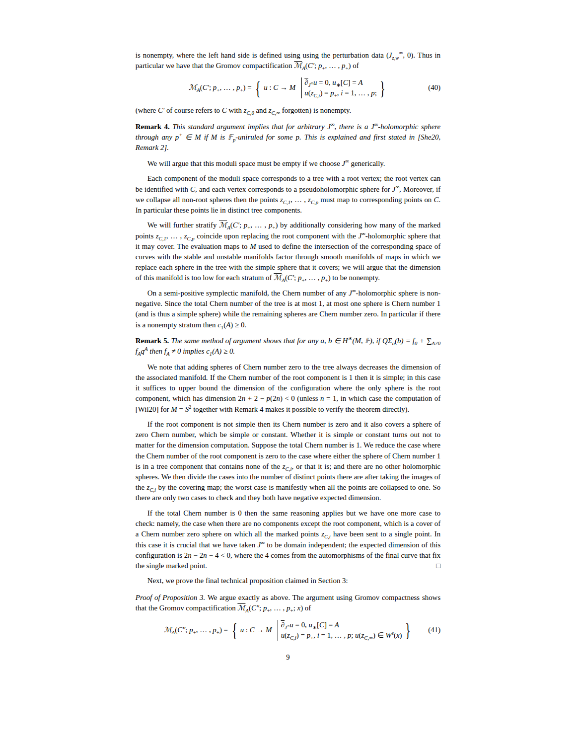is nonempty, where the left hand side is defined using using the perturbation data (Jz,w∞, 0). Thus in particular we have that the Gromov compactification ℳA(C′; p+, … , p+) of
ℳA(C′; p+, … , p+) = { u : C → M ∂J∞u = 0, u∗[C] = A u(zC,i) = p+, i = 1, … , p; } (40)
(where C′ of course refers to C with zC,0 and zC,∞ forgotten) is nonempty.
Remark 4. This standard argument implies that for arbitrary J∞, there is a J∞-holomorphic sphere through any p+ ∈ M if M is 𝔽p-uniruled for some p. This is explained and first stated in [She20, Remark 2].
We will argue that this moduli space must be empty if we choose J∞ generically.
Each component of the moduli space corresponds to a tree with a root vertex; the root vertex can be identified with C, and each vertex corresponds to a pseudoholomorphic sphere for J∞, Moreover, if we collapse all non-root spheres then the points zC,1, … , zC,p must map to corresponding points on C. In particular these points lie in distinct tree components.
We will further stratify ℳA(C′; p+, … , p+) by additionally considering how many of the marked points zC,1, … , zC,p coincide upon replacing the root component with the J∞-holomorphic sphere that it may cover. The evaluation maps to M used to define the intersection of the corresponding space of curves with the stable and unstable manifolds factor through smooth manifolds of maps in which we replace each sphere in the tree with the simple sphere that it covers; we will argue that the dimension of this manifold is too low for each stratum of ℳA(C′; p+, … , p+) to be nonempty.
On a semi-positive symplectic manifold, the Chern number of any J∞-holomorphic sphere is non-negative. Since the total Chern number of the tree is at most 1, at most one sphere is Chern number 1 (and is thus a simple sphere) while the remaining spheres are Chern number zero. In particular if there is a nonempty stratum then c1(A) ≥ 0.
Remark 5. The same method of argument shows that for any a, b ∈ H∗(M, 𝔽), if QΣa(b) = f0 + ∑A≠0 fAqA then fA ≠ 0 implies c1(A) ≥ 0.
We note that adding spheres of Chern number zero to the tree always decreases the dimension of the associated manifold. If the Chern number of the root component is 1 then it is simple; in this case it suffices to upper bound the dimension of the configuration where the only sphere is the root component, which has dimension 2n + 2 − p(2n) < 0 (unless n = 1, in which case the computation of [Wil20] for M = S2 together with Remark 4 makes it possible to verify the theorem directly).
If the root component is not simple then its Chern number is zero and it also covers a sphere of zero Chern number, which be simple or constant. Whether it is simple or constant turns out not to matter for the dimension computation. Suppose the total Chern number is 1. We reduce the case where the Chern number of the root component is zero to the case where either the sphere of Chern number 1 is in a tree component that contains none of the zC,i, or that it is; and there are no other holomorphic spheres. We then divide the cases into the number of distinct points there are after taking the images of the zC,i by the covering map; the worst case is manifestly when all the points are collapsed to one. So there are only two cases to check and they both have negative expected dimension.
If the total Chern number is 0 then the same reasoning applies but we have one more case to check: namely, the case when there are no components except the root component, which is a cover of a Chern number zero sphere on which all the marked points zC,i have been sent to a single point. In this case it is crucial that we have taken J∞ to be domain independent; the expected dimension of this configuration is 2n − 2n − 4 < 0, where the 4 comes from the automorphisms of the final curve that fix the single marked point. □
Next, we prove the final technical proposition claimed in Section 3:
Proof of Proposition 3. We argue exactly as above. The argument using Gromov compactness shows that the Gromov compactification ℳA(C″; p+, … , p+; x) of
ℳA(C″; p+, … , p+) = { u : C → M ∂J∞u = 0, u∗[C] = A u(zC,i) = p+, i = 1, … , p; u(zC,∞) ∈ Ws(x) } (41)
9